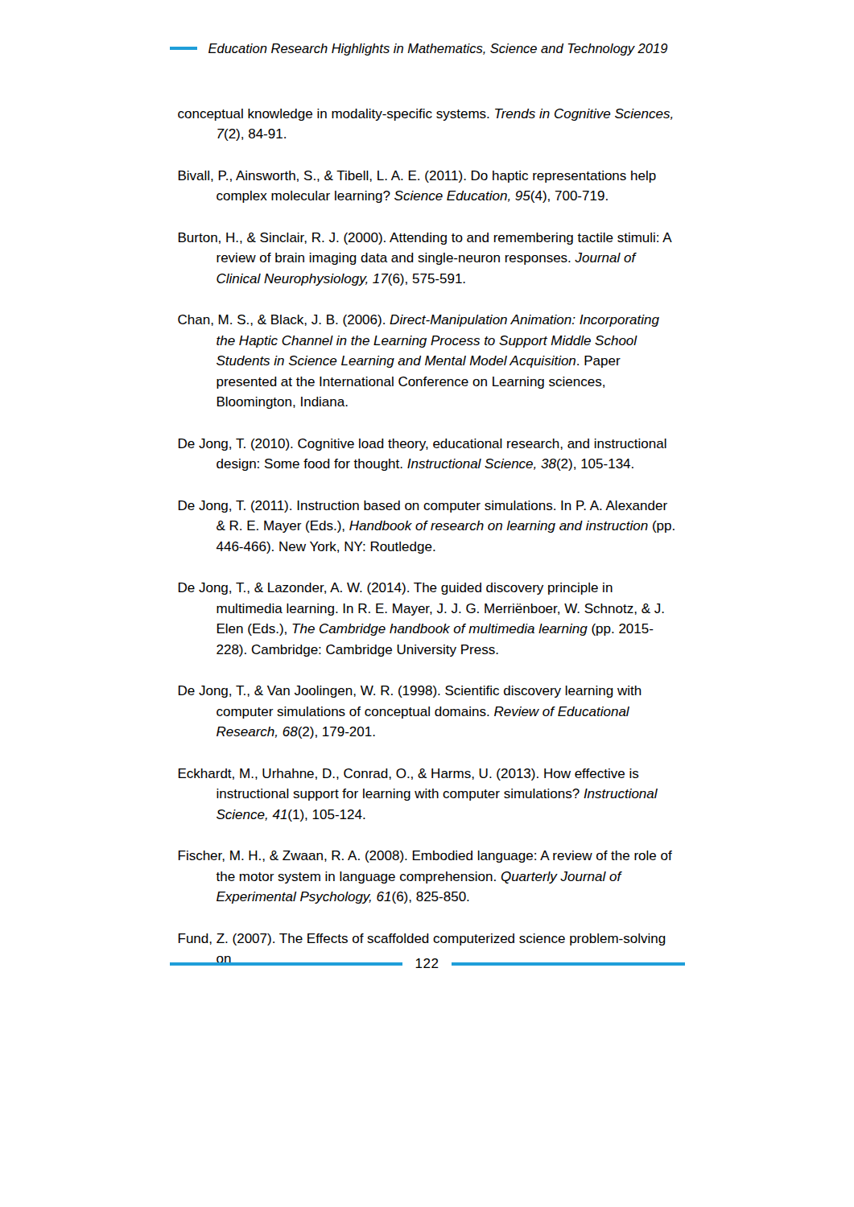Education Research Highlights in Mathematics, Science and Technology 2019
conceptual knowledge in modality-specific systems. Trends in Cognitive Sciences, 7(2), 84-91.
Bivall, P., Ainsworth, S., & Tibell, L. A. E. (2011). Do haptic representations help complex molecular learning? Science Education, 95(4), 700-719.
Burton, H., & Sinclair, R. J. (2000). Attending to and remembering tactile stimuli: A review of brain imaging data and single-neuron responses. Journal of Clinical Neurophysiology, 17(6), 575-591.
Chan, M. S., & Black, J. B. (2006). Direct-Manipulation Animation: Incorporating the Haptic Channel in the Learning Process to Support Middle School Students in Science Learning and Mental Model Acquisition. Paper presented at the International Conference on Learning sciences, Bloomington, Indiana.
De Jong, T. (2010). Cognitive load theory, educational research, and instructional design: Some food for thought. Instructional Science, 38(2), 105-134.
De Jong, T. (2011). Instruction based on computer simulations. In P. A. Alexander & R. E. Mayer (Eds.), Handbook of research on learning and instruction (pp. 446-466). New York, NY: Routledge.
De Jong, T., & Lazonder, A. W. (2014). The guided discovery principle in multimedia learning. In R. E. Mayer, J. J. G. Merriënboer, W. Schnotz, & J. Elen (Eds.), The Cambridge handbook of multimedia learning (pp. 2015-228). Cambridge: Cambridge University Press.
De Jong, T., & Van Joolingen, W. R. (1998). Scientific discovery learning with computer simulations of conceptual domains. Review of Educational Research, 68(2), 179-201.
Eckhardt, M., Urhahne, D., Conrad, O., & Harms, U. (2013). How effective is instructional support for learning with computer simulations? Instructional Science, 41(1), 105-124.
Fischer, M. H., & Zwaan, R. A. (2008). Embodied language: A review of the role of the motor system in language comprehension. Quarterly Journal of Experimental Psychology, 61(6), 825-850.
Fund, Z. (2007). The Effects of scaffolded computerized science problem-solving on
122